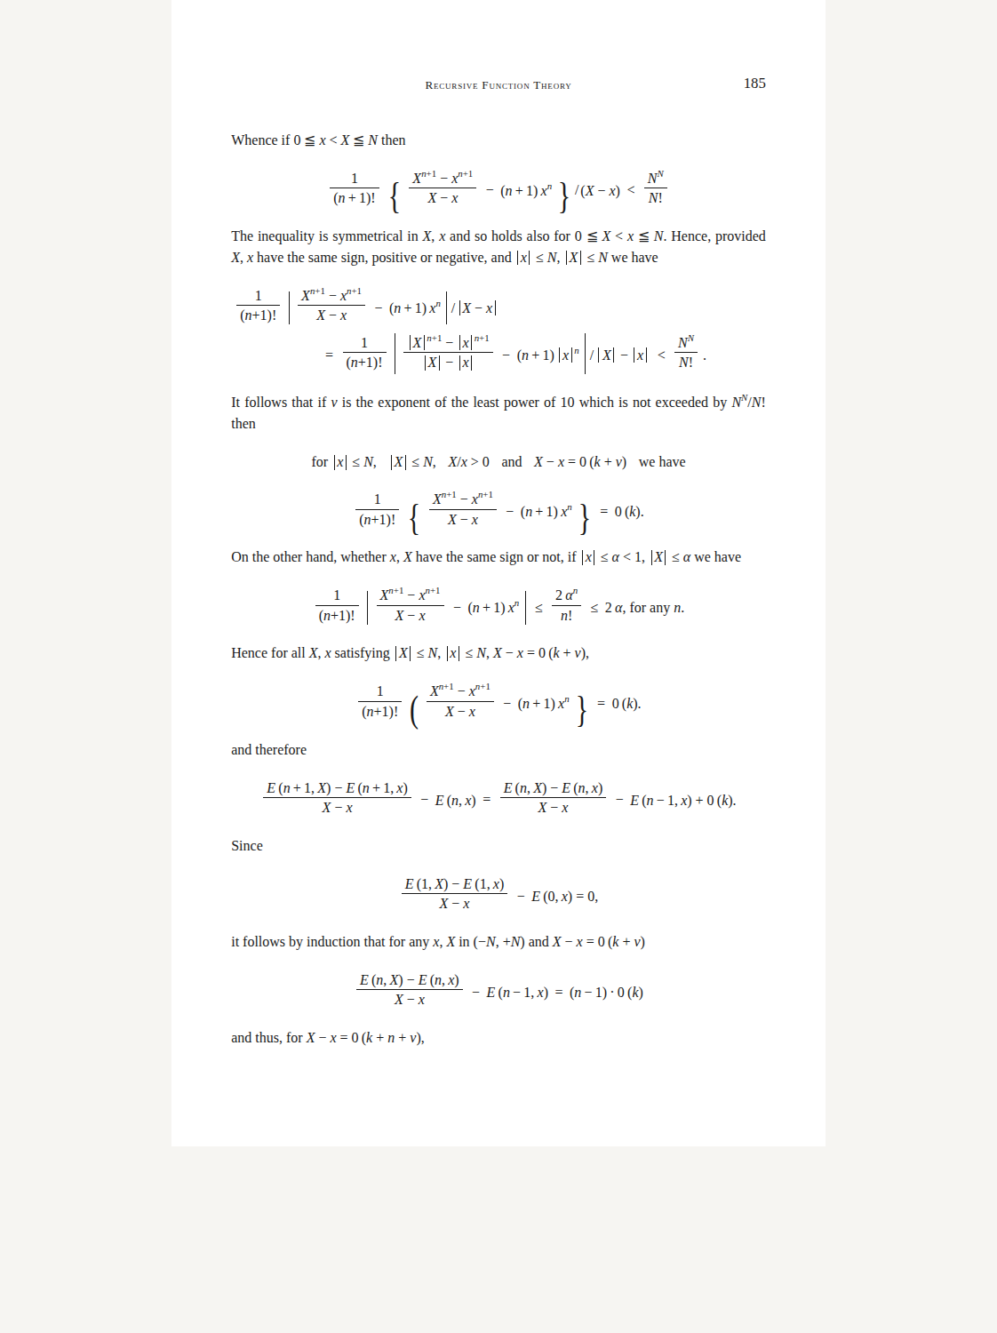Recursive Function Theory 185
Whence if 0 ≦ x < X ≦ N then
1 (n + 1)! { Xn+1 − xn+1 X − x − (n + 1) xn }/(X − x) < NN N!
The inequality is symmetrical in X, x and so holds also for 0 ≦ X < x ≦ N. Hence, provided X, x have the same sign, positive or negative, and x ≤ N, X ≤ N we have
1 (n+1)! Xn+1 − xn+1 X − x − (n + 1) xn / X − x = 1 (n+1)! Xn+1 − xn+1 X − x − (n + 1)  xn / X − x < NN N!  .
It follows that if ν is the exponent of the least power of 10 which is not exceeded by NN/N! then
for x ≤ N, X ≤ N, X/x > 0 and X − x = 0 (k + ν) we have
1 (n+1)! { Xn+1 − xn+1 X − x − (n + 1) xn } = 0 (k).
On the other hand, whether x, X have the same sign or not, if x ≤ α < 1, X ≤ α we have
1 (n+1)! Xn+1 − xn+1 X − x − (n + 1) xn ≤ 2 αn n! ≤ 2 α, for any n.
Hence for all X, x satisfying X ≤ N, x ≤ N, X − x = 0 (k + ν),
1 (n+1)! ( Xn+1 − xn+1 X − x − (n + 1) xn } = 0 (k).
and therefore
E (n + 1, X) − E (n + 1, x) X − x − E (n, x) = E (n, X) − E (n, x) X − x − E (n − 1, x) + 0 (k).
Since
E (1, X) − E (1, x) X − x − E (0, x) = 0,
it follows by induction that for any x, X in (−N, +N) and X − x = 0 (k + ν)
E (n, X) − E (n, x) X − x − E (n − 1, x) = (n − 1) · 0 (k)
and thus, for X − x = 0 (k + n + ν),